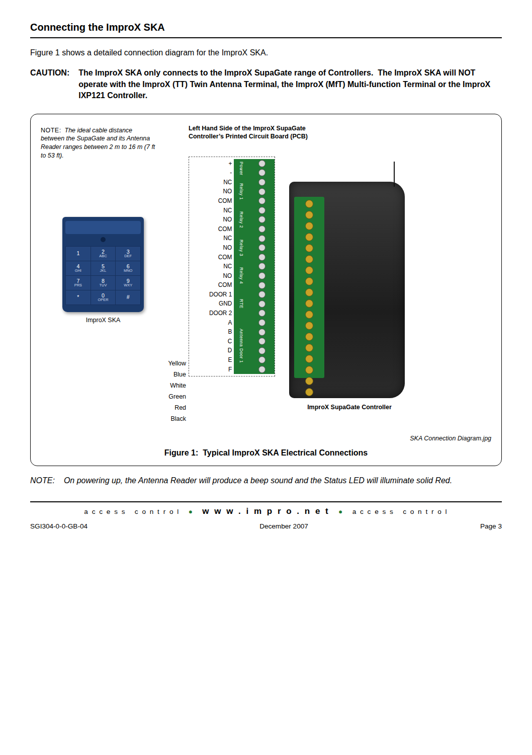Connecting the ImproX SKA
Figure 1 shows a detailed connection diagram for the ImproX SKA.
CAUTION:
The ImproX SKA only connects to the ImproX SupaGate range of Controllers. The ImproX SKA will NOT operate with the ImproX (TT) Twin Antenna Terminal, the ImproX (MfT) Multi-function Terminal or the ImproX IXP121 Controller.
NOTE: The ideal cable distance between the SupaGate and its Antenna Reader ranges between 2 m to 16 m (7 ft to 53 ft).
| 1 | 2 ABC | 3 DEF |
| 4 GHI | 5 JKL | 6 MNO |
| 7 PRS | 8 TUV | 9 WXY |
| * | 0 OPER | # |
ImproX SKA
Left Hand Side of the ImproX SupaGate Controller’s Printed Circuit Board (PCB)
| + | Power | |
| - | |
| NC | Relay 1 | |
| NO | |
| COM | |
| NC | Relay 2 | |
| NO | |
| COM | |
| NC | Relay 3 | |
| NO | |
| COM | |
| NC | Relay 4 | |
| NO | |
| COM | |
| DOOR 1 | RTE | |
| GND | |
| DOOR 2 | |
| A | Antenna Door 1 | |
| B | |
| C | |
| D | |
| E | |
| F | |
Yellow
Blue
White
Green
Red
Black
ImproX SupaGate Controller
SKA Connection Diagram.jpg
Figure 1: Typical ImproX SKA Electrical Connections
NOTE:
On powering up, the Antenna Reader will produce a beep sound and the Status LED will illuminate solid Red.
a c c e s s c o n t r o l ● w w w . i m p r o . n e t ● a c c e s s c o n t r o l
SGI304-0-0-GB-04 December 2007 Page 3